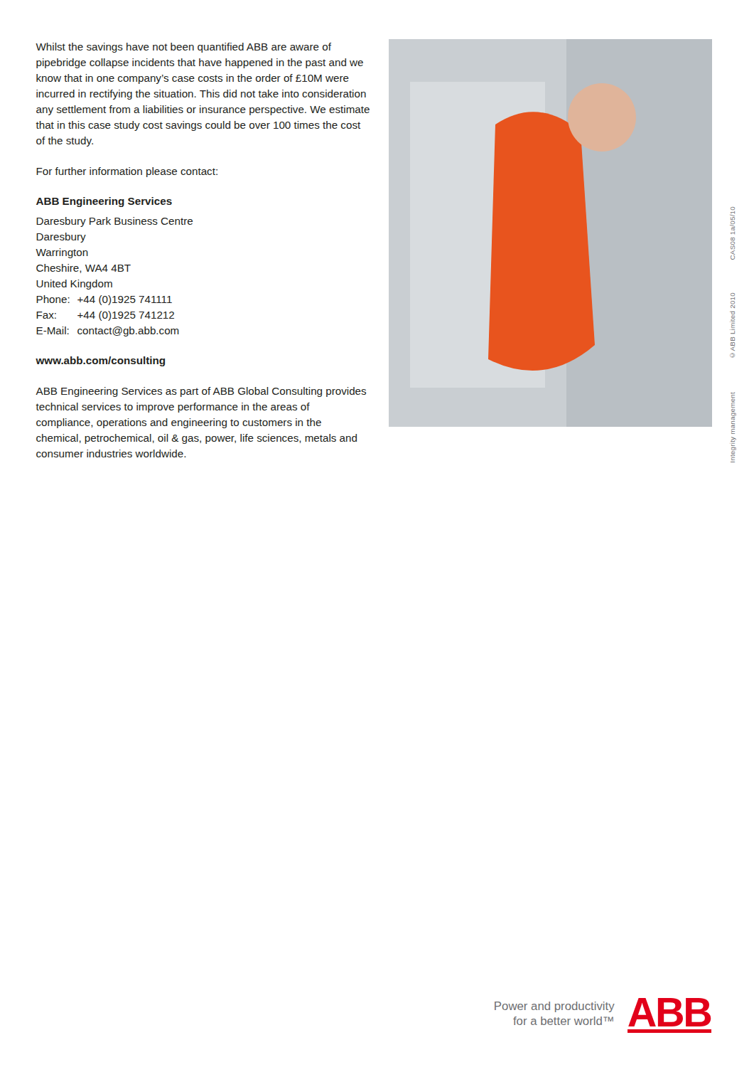Whilst the savings have not been quantified ABB are aware of pipebridge collapse incidents that have happened in the past and we know that in one company’s case costs in the order of £10M were incurred in rectifying the situation. This did not take into consideration any settlement from a liabilities or insurance perspective. We estimate that in this case study cost savings could be over 100 times the cost of the study.
For further information please contact:
ABB Engineering Services
Daresbury Park Business Centre
Daresbury
Warrington
Cheshire, WA4 4BT
United Kingdom
Phone:+44 (0)1925 741111
Fax:+44 (0)1925 741212
E-Mail: contact@gb.abb.com
www.abb.com/consulting
ABB Engineering Services as part of ABB Global Consulting provides technical services to improve performance in the areas of compliance, operations and engineering to customers in the chemical, petrochemical, oil & gas, power, life sciences, metals and consumer industries worldwide.
CAS08 1a/05/10 ©ABB Limited 2010 Integrity management
Power and productivity
for a better world™
ABB